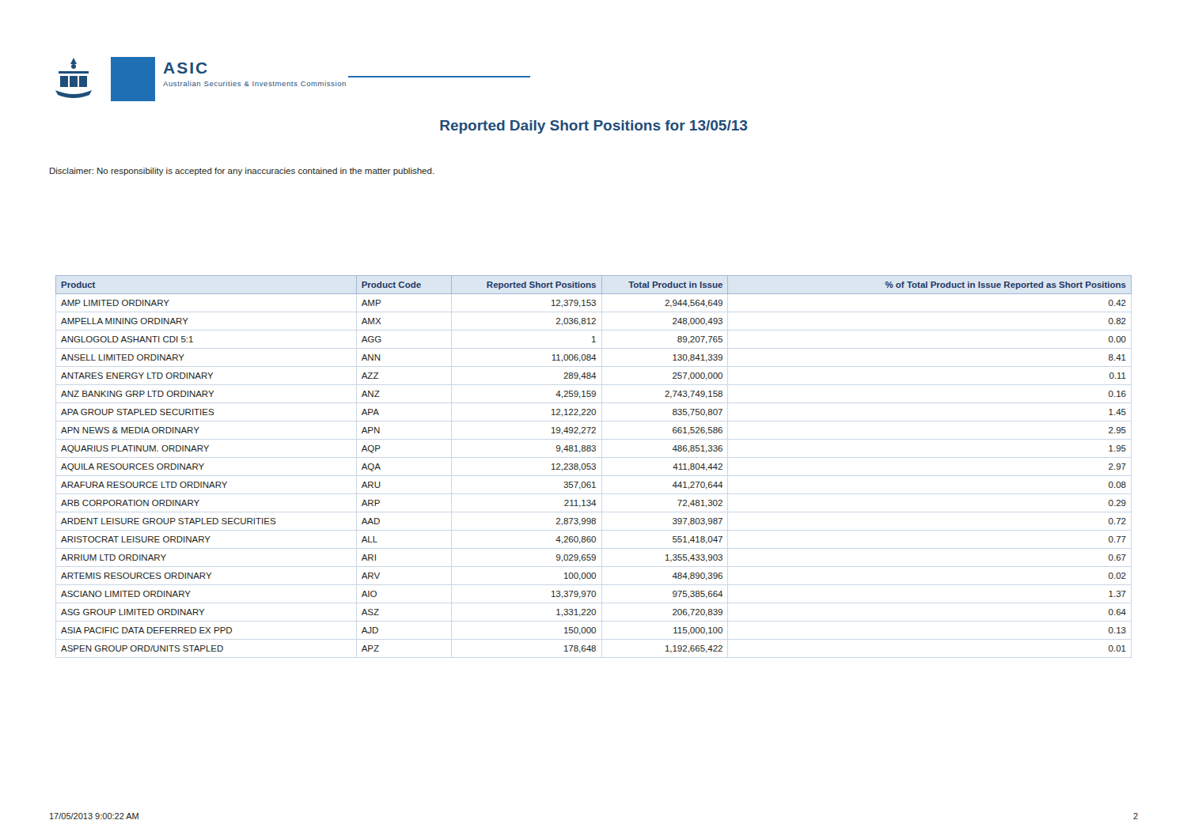ASIC
Australian Securities & Investments Commission
Reported Daily Short Positions for 13/05/13
Disclaimer: No responsibility is accepted for any inaccuracies contained in the matter published.
| Product | Product Code | Reported Short Positions | Total Product in Issue | % of Total Product in Issue Reported as Short Positions |
| --- | --- | --- | --- | --- |
| AMP LIMITED ORDINARY | AMP | 12,379,153 | 2,944,564,649 | 0.42 |
| AMPELLA MINING ORDINARY | AMX | 2,036,812 | 248,000,493 | 0.82 |
| ANGLOGOLD ASHANTI CDI 5:1 | AGG | 1 | 89,207,765 | 0.00 |
| ANSELL LIMITED ORDINARY | ANN | 11,006,084 | 130,841,339 | 8.41 |
| ANTARES ENERGY LTD ORDINARY | AZZ | 289,484 | 257,000,000 | 0.11 |
| ANZ BANKING GRP LTD ORDINARY | ANZ | 4,259,159 | 2,743,749,158 | 0.16 |
| APA GROUP STAPLED SECURITIES | APA | 12,122,220 | 835,750,807 | 1.45 |
| APN NEWS & MEDIA ORDINARY | APN | 19,492,272 | 661,526,586 | 2.95 |
| AQUARIUS PLATINUM. ORDINARY | AQP | 9,481,883 | 486,851,336 | 1.95 |
| AQUILA RESOURCES ORDINARY | AQA | 12,238,053 | 411,804,442 | 2.97 |
| ARAFURA RESOURCE LTD ORDINARY | ARU | 357,061 | 441,270,644 | 0.08 |
| ARB CORPORATION ORDINARY | ARP | 211,134 | 72,481,302 | 0.29 |
| ARDENT LEISURE GROUP STAPLED SECURITIES | AAD | 2,873,998 | 397,803,987 | 0.72 |
| ARISTOCRAT LEISURE ORDINARY | ALL | 4,260,860 | 551,418,047 | 0.77 |
| ARRIUM LTD ORDINARY | ARI | 9,029,659 | 1,355,433,903 | 0.67 |
| ARTEMIS RESOURCES ORDINARY | ARV | 100,000 | 484,890,396 | 0.02 |
| ASCIANO LIMITED ORDINARY | AIO | 13,379,970 | 975,385,664 | 1.37 |
| ASG GROUP LIMITED ORDINARY | ASZ | 1,331,220 | 206,720,839 | 0.64 |
| ASIA PACIFIC DATA DEFERRED EX PPD | AJD | 150,000 | 115,000,100 | 0.13 |
| ASPEN GROUP ORD/UNITS STAPLED | APZ | 178,648 | 1,192,665,422 | 0.01 |
17/05/2013 9:00:22 AM
2